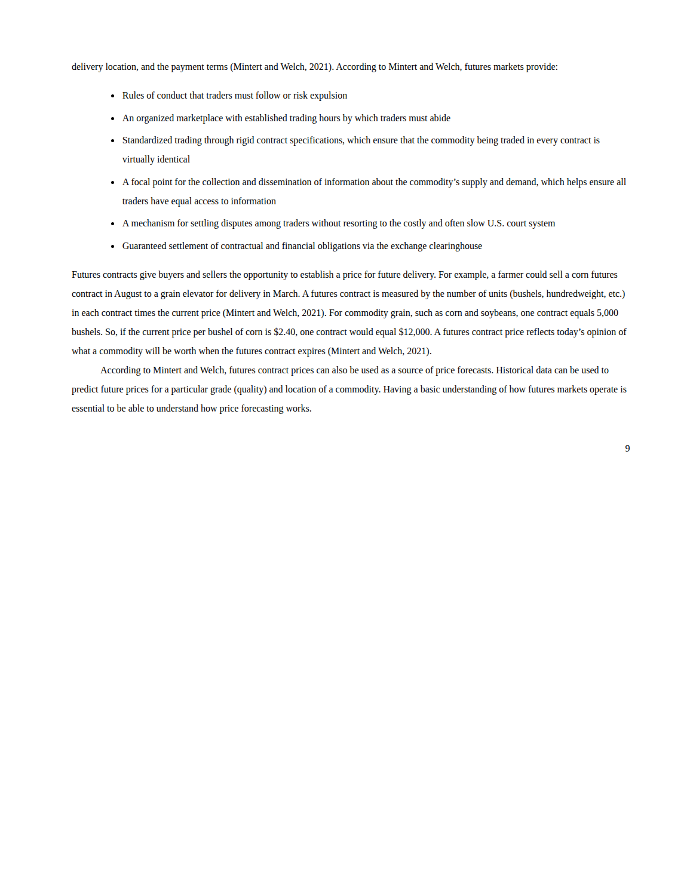delivery location, and the payment terms (Mintert and Welch, 2021). According to Mintert and Welch, futures markets provide:
Rules of conduct that traders must follow or risk expulsion
An organized marketplace with established trading hours by which traders must abide
Standardized trading through rigid contract specifications, which ensure that the commodity being traded in every contract is virtually identical
A focal point for the collection and dissemination of information about the commodity’s supply and demand, which helps ensure all traders have equal access to information
A mechanism for settling disputes among traders without resorting to the costly and often slow U.S. court system
Guaranteed settlement of contractual and financial obligations via the exchange clearinghouse
Futures contracts give buyers and sellers the opportunity to establish a price for future delivery. For example, a farmer could sell a corn futures contract in August to a grain elevator for delivery in March. A futures contract is measured by the number of units (bushels, hundredweight, etc.) in each contract times the current price (Mintert and Welch, 2021). For commodity grain, such as corn and soybeans, one contract equals 5,000 bushels. So, if the current price per bushel of corn is $2.40, one contract would equal $12,000. A futures contract price reflects today’s opinion of what a commodity will be worth when the futures contract expires (Mintert and Welch, 2021).
According to Mintert and Welch, futures contract prices can also be used as a source of price forecasts. Historical data can be used to predict future prices for a particular grade (quality) and location of a commodity. Having a basic understanding of how futures markets operate is essential to be able to understand how price forecasting works.
9